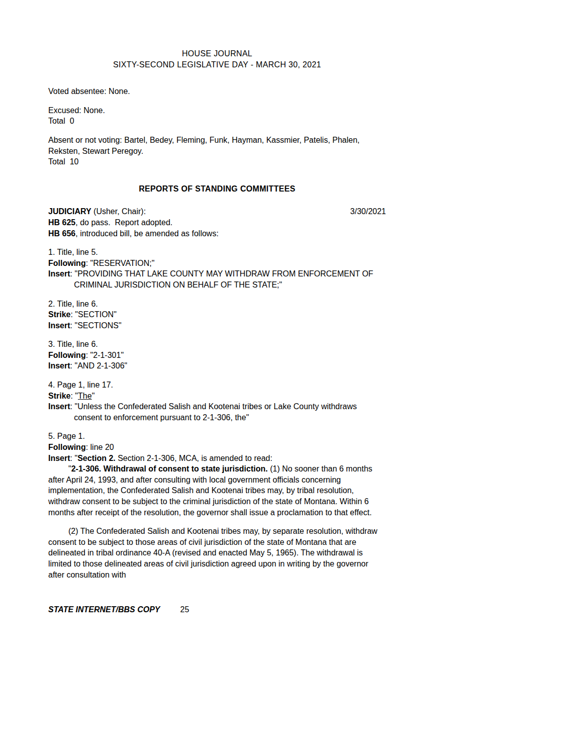HOUSE JOURNAL
SIXTY-SECOND LEGISLATIVE DAY - MARCH 30, 2021
Voted absentee: None.
Excused: None.
Total 0
Absent or not voting: Bartel, Bedey, Fleming, Funk, Hayman, Kassmier, Patelis, Phalen, Reksten, Stewart Peregoy.
Total 10
REPORTS OF STANDING COMMITTEES
JUDICIARY (Usher, Chair): 3/30/2021
HB 625, do pass. Report adopted.
HB 656, introduced bill, be amended as follows:
1. Title, line 5.
Following: "RESERVATION;"
Insert: "PROVIDING THAT LAKE COUNTY MAY WITHDRAW FROM ENFORCEMENT OF CRIMINAL JURISDICTION ON BEHALF OF THE STATE;"
2. Title, line 6.
Strike: "SECTION"
Insert: "SECTIONS"
3. Title, line 6.
Following: "2-1-301"
Insert: "AND 2-1-306"
4. Page 1, line 17.
Strike: "The"
Insert: "Unless the Confederated Salish and Kootenai tribes or Lake County withdraws consent to enforcement pursuant to 2-1-306, the"
5. Page 1.
Following: line 20
Insert: "Section 2. Section 2-1-306, MCA, is amended to read:
"2-1-306. Withdrawal of consent to state jurisdiction. (1) No sooner than 6 months after April 24, 1993, and after consulting with local government officials concerning implementation, the Confederated Salish and Kootenai tribes may, by tribal resolution, withdraw consent to be subject to the criminal jurisdiction of the state of Montana. Within 6 months after receipt of the resolution, the governor shall issue a proclamation to that effect.
(2) The Confederated Salish and Kootenai tribes may, by separate resolution, withdraw consent to be subject to those areas of civil jurisdiction of the state of Montana that are delineated in tribal ordinance 40-A (revised and enacted May 5, 1965). The withdrawal is limited to those delineated areas of civil jurisdiction agreed upon in writing by the governor after consultation with
STATE INTERNET/BBS COPY 25